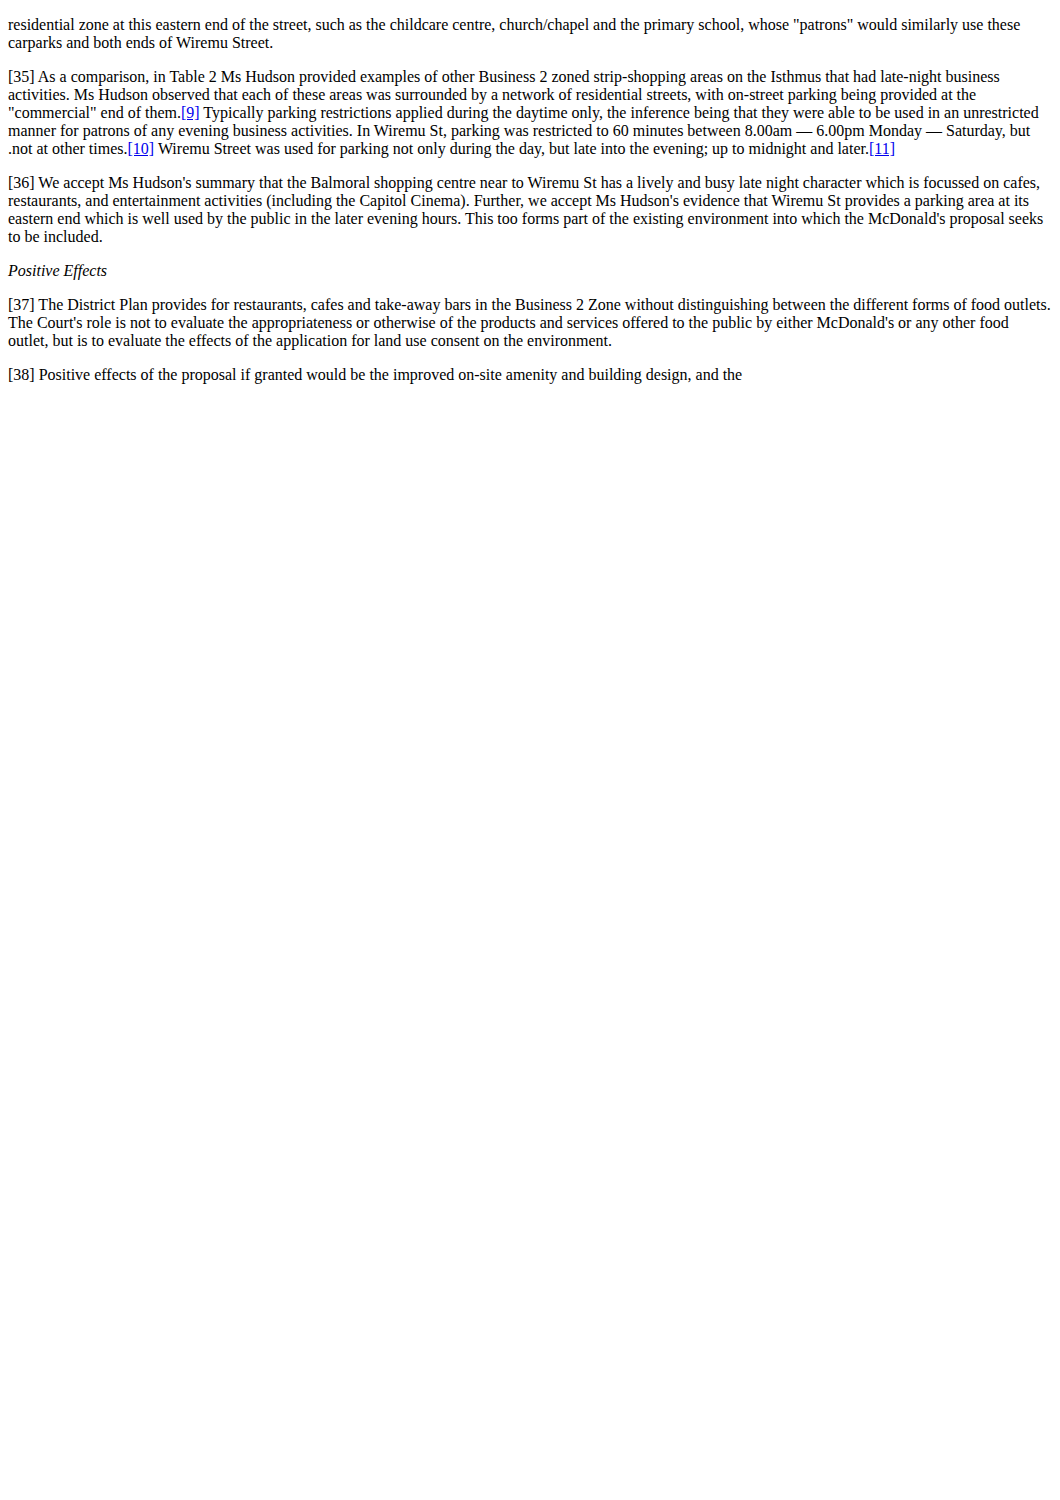residential zone at this eastern end of the street, such as the childcare centre, church/chapel and the primary school, whose "patrons" would similarly use these carparks and both ends of Wiremu Street.
[35] As a comparison, in Table 2 Ms Hudson provided examples of other Business 2 zoned strip-shopping areas on the Isthmus that had late-night business activities. Ms Hudson observed that each of these areas was surrounded by a network of residential streets, with on-street parking being provided at the "commercial" end of them.[9] Typically parking restrictions applied during the daytime only, the inference being that they were able to be used in an unrestricted manner for patrons of any evening business activities. In Wiremu St, parking was restricted to 60 minutes between 8.00am — 6.00pm Monday — Saturday, but .not at other times.[10] Wiremu Street was used for parking not only during the day, but late into the evening; up to midnight and later.[11]
[36] We accept Ms Hudson's summary that the Balmoral shopping centre near to Wiremu St has a lively and busy late night character which is focussed on cafes, restaurants, and entertainment activities (including the Capitol Cinema). Further, we accept Ms Hudson's evidence that Wiremu St provides a parking area at its eastern end which is well used by the public in the later evening hours. This too forms part of the existing environment into which the McDonald's proposal seeks to be included.
Positive Effects
[37] The District Plan provides for restaurants, cafes and take-away bars in the Business 2 Zone without distinguishing between the different forms of food outlets. The Court's role is not to evaluate the appropriateness or otherwise of the products and services offered to the public by either McDonald's or any other food outlet, but is to evaluate the effects of the application for land use consent on the environment.
[38] Positive effects of the proposal if granted would be the improved on-site amenity and building design, and the